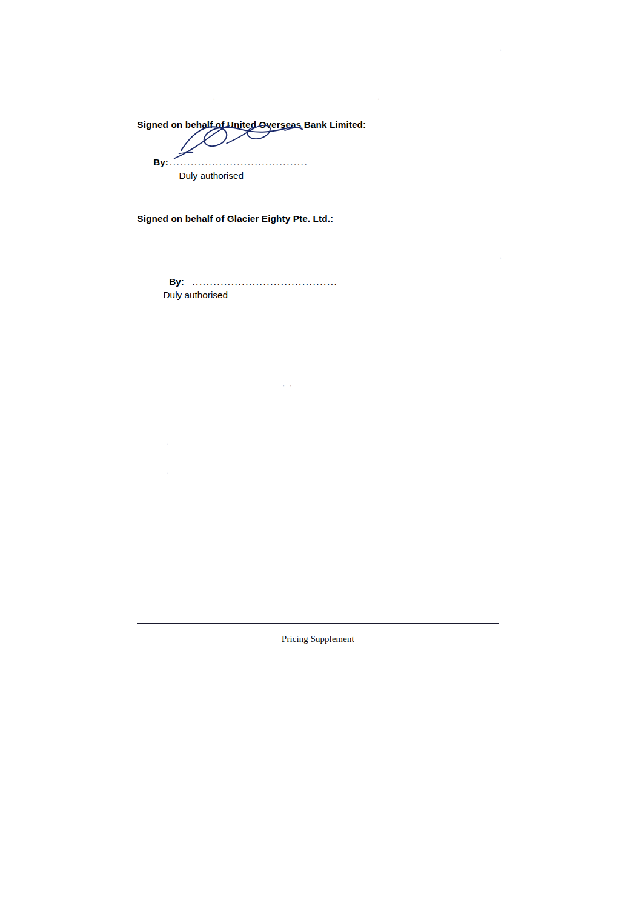· · · · · · · ·
Signed on behalf of United Overseas Bank Limited:
By: .......................................
Duly authorised
Signed on behalf of Glacier Eighty Pte. Ltd.:
By: .........................................
Duly authorised
Pricing Supplement